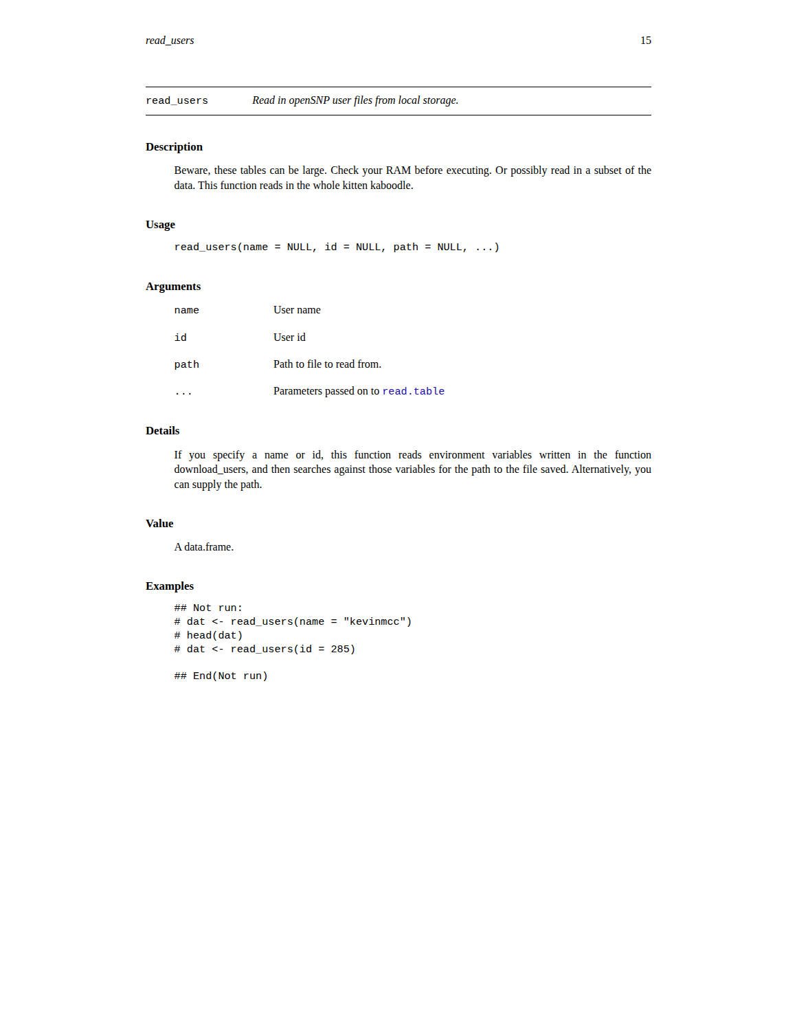read_users 15
read_users Read in openSNP user files from local storage.
Description
Beware, these tables can be large. Check your RAM before executing. Or possibly read in a subset of the data. This function reads in the whole kitten kaboodle.
Usage
read_users(name = NULL, id = NULL, path = NULL, ...)
Arguments
name
User name
id
User id
path
Path to file to read from.
...
Parameters passed on to read.table
Details
If you specify a name or id, this function reads environment variables written in the function download_users, and then searches against those variables for the path to the file saved. Alternatively, you can supply the path.
Value
A data.frame.
Examples
## Not run: 
# dat <- read_users(name = "kevinmcc")
# head(dat)
# dat <- read_users(id = 285)

## End(Not run)